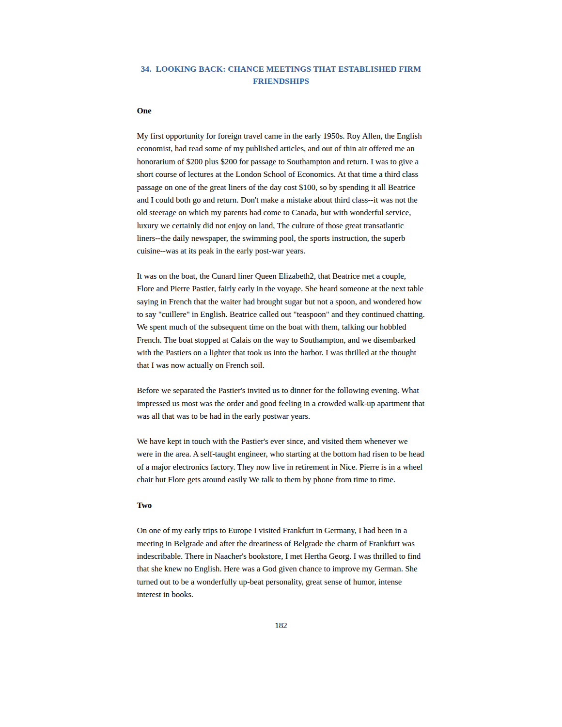34. LOOKING BACK: CHANCE MEETINGS THAT ESTABLISHED FIRM
FRIENDSHIPS
One
My first opportunity for foreign travel came in the early 1950s. Roy Allen, the English economist, had read some of my published articles, and out of thin air offered me an honorarium of $200 plus $200 for passage to Southampton and return. I was to give a short course of lectures at the London School of Economics. At that time a third class passage on one of the great liners of the day cost $100, so by spending it all Beatrice and I could both go and return. Don't make a mistake about third class--it was not the old steerage on which my parents had come to Canada, but with wonderful service, luxury we certainly did not enjoy on land, The culture of those great transatlantic liners--the daily newspaper, the swimming pool, the sports instruction, the superb cuisine--was at its peak in the early post-war years.
It was on the boat, the Cunard liner Queen Elizabeth2, that Beatrice met a couple, Flore and Pierre Pastier, fairly early in the voyage. She heard someone at the next table saying in French that the waiter had brought sugar but not a spoon, and wondered how to say "cuillere" in English. Beatrice called out "teaspoon" and they continued chatting. We spent much of the subsequent time on the boat with them, talking our hobbled French. The boat stopped at Calais on the way to Southampton, and we disembarked with the Pastiers on a lighter that took us into the harbor. I was thrilled at the thought that I was now actually on French soil.
Before we separated the Pastier's invited us to dinner for the following evening. What impressed us most was the order and good feeling in a crowded walk-up apartment that was all that was to be had in the early postwar years.
We have kept in touch with the Pastier's ever since, and visited them whenever we were in the area. A self-taught engineer, who starting at the bottom had risen to be head of a major electronics factory. They now live in retirement in Nice. Pierre is in a wheel chair but Flore gets around easily We talk to them by phone from time to time.
Two
On one of my early trips to Europe I visited Frankfurt in Germany, I had been in a meeting in Belgrade and after the dreariness of Belgrade the charm of Frankfurt was indescribable. There in Naacher's bookstore, I met Hertha Georg. I was thrilled to find that she knew no English. Here was a God given chance to improve my German. She turned out to be a wonderfully up-beat personality, great sense of humor, intense interest in books.
182